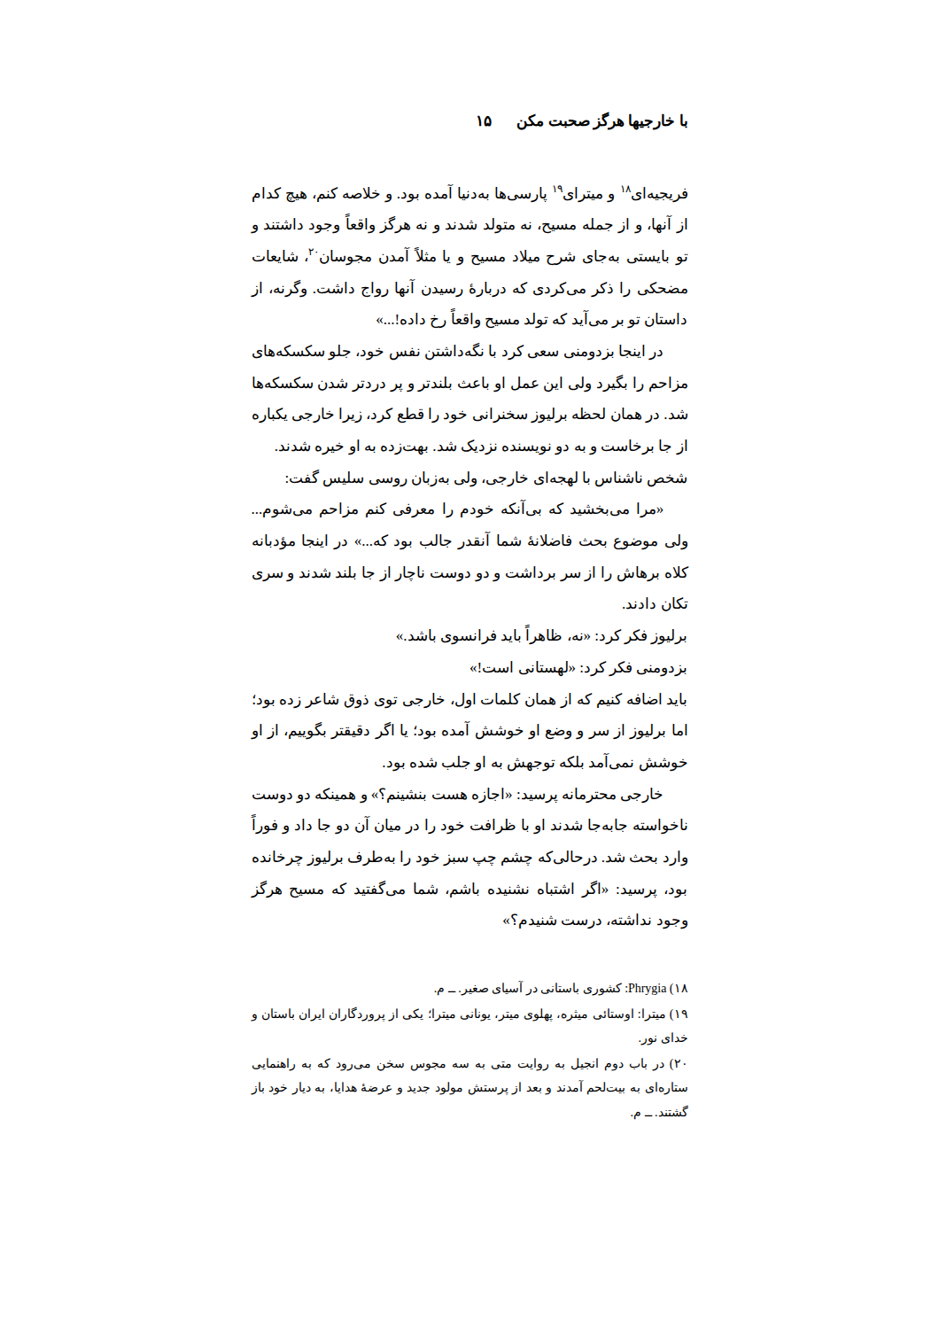با خارجیها هرگز صحبت مکن ۱۵
فریجیه‌ای۱۸ و میترای۱۹ پارسی‌ها به‌دنیا آمده بود. و خلاصه کنم، هیچ کدام از آنها، و از جمله مسیح، نه متولد شدند و نه هرگز واقعاً وجود داشتند و تو بایستی به‌جای شرح میلاد مسیح و یا مثلاً آمدن مجوسان۲۰، شایعات مضحکی را ذکر می‌کردی که دربارهٔ رسیدن آنها رواج داشت. وگرنه، از داستان تو بر می‌آید که تولد مسیح واقعاً رخ داده!...»
در اینجا بزدومنی سعی کرد با نگه‌داشتن نفس خود، جلو سکسکه‌های مزاحم را بگیرد ولی این عمل او باعث بلندتر و پر دردتر شدن سکسکه‌ها شد. در همان لحظه برلیوز سخنرانی خود را قطع کرد، زیرا خارجی یکباره از جا برخاست و به دو نویسنده نزدیک شد. بهت‌زده به او خیره شدند.
شخص ناشناس با لهجه‌ای خارجی، ولی به‌زبان روسی سلیس گفت:
«مرا می‌بخشید که بی‌آنکه خودم را معرفی کنم مزاحم می‌شوم... ولی موضوع بحث فاضلانهٔ شما آنقدر جالب بود که...» در اینجا مؤدبانه کلاه برهاش را از سر برداشت و دو دوست ناچار از جا بلند شدند و سری تکان دادند.
برلیوز فکر کرد: «نه، ظاهراً باید فرانسوی باشد.»
بزدومنی فکر کرد: «لهستانی است!»
باید اضافه کنیم که از همان کلمات اول، خارجی توی ذوق شاعر زده بود؛ اما برلیوز از سر و وضع او خوشش آمده بود؛ یا اگر دقیقتر بگوییم، از او خوشش نمی‌آمد بلکه توجهش به او جلب شده بود.
خارجی محترمانه پرسید: «اجازه هست بنشینم؟» و همینکه دو دوست ناخواسته جابه‌جا شدند او با ظرافت خود را در میان آن دو جا داد و فوراً وارد بحث شد. درحالی‌که چشم چپ سبز خود را به‌طرف برلیوز چرخانده بود، پرسید: «اگر اشتباه نشنیده باشم، شما می‌گفتید که مسیح هرگز وجود نداشته، درست شنیدم؟»
۱۸) Phrygia: کشوری باستانی در آسیای صغیر. ــ م.
۱۹) میترا: اوستائی میثره، پهلوی میتر، یونانی میترا؛ یکی از پروردگاران ایران باستان و خدای نور.
۲۰) در باب دوم انجیل به روایت متی به سه مجوس سخن می‌رود که به راهنمایی ستاره‌ای به بیت‌لحم آمدند و بعد از پرستش مولود جدید و عرضهٔ هدایا، به دیار خود باز گشتند. ــ م.